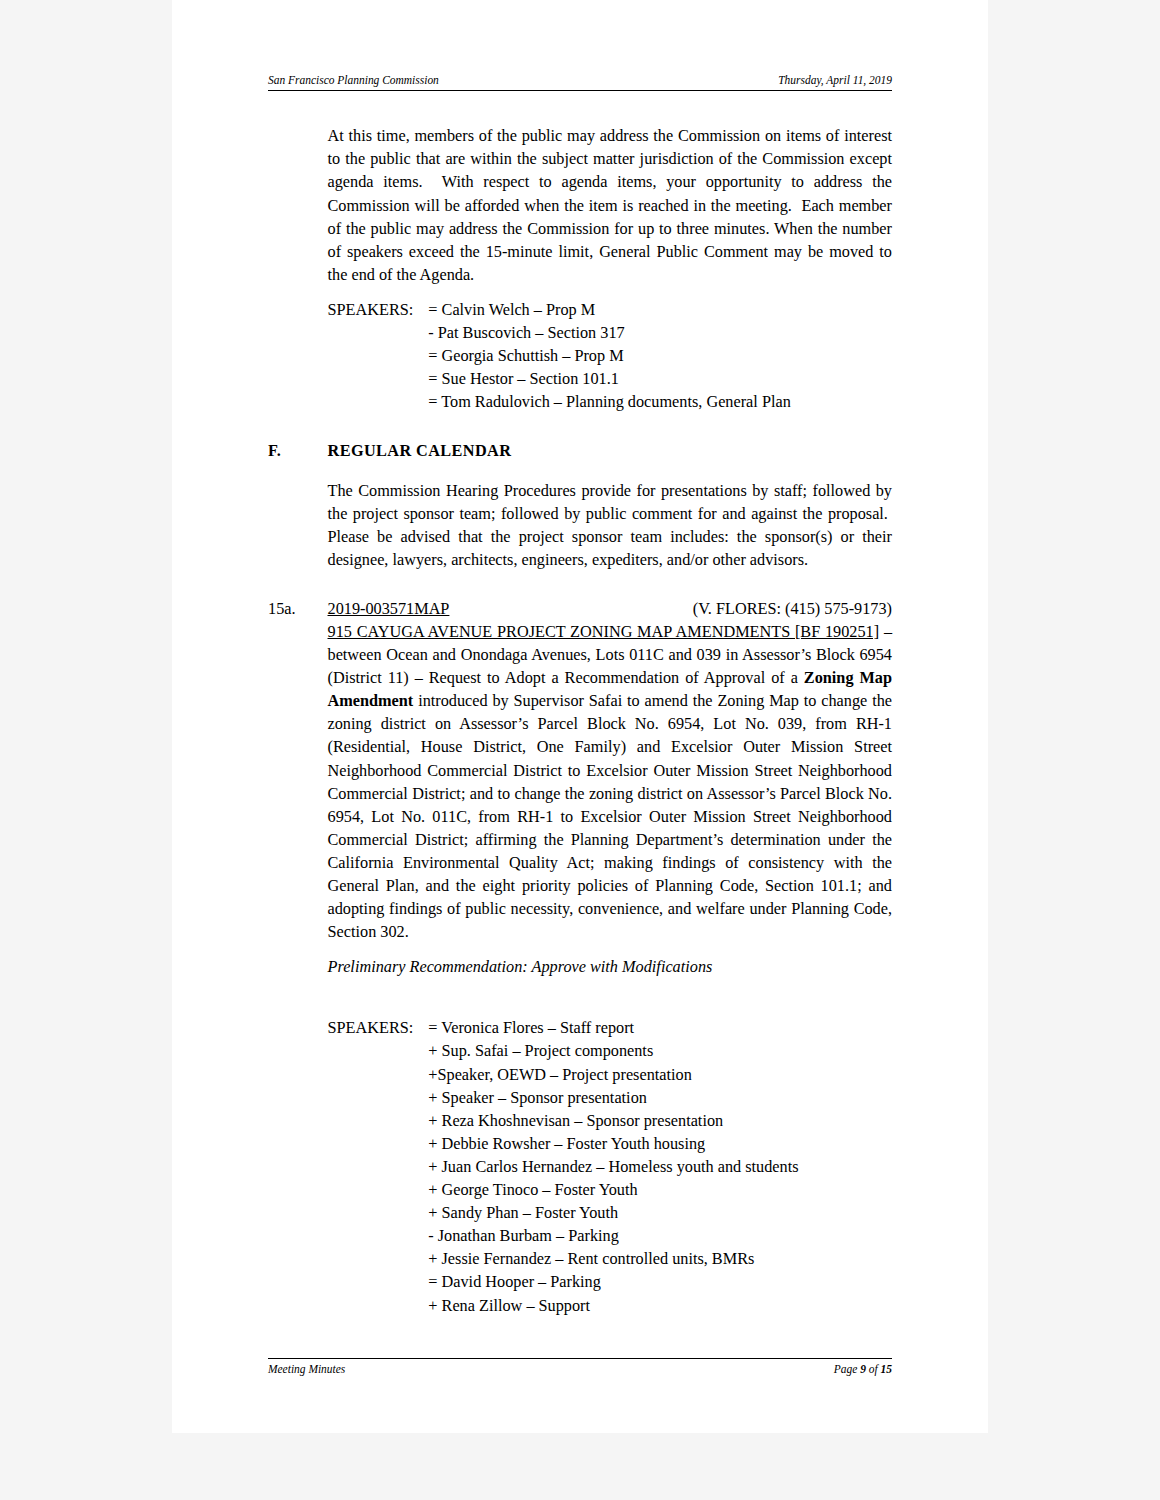San Francisco Planning Commission
Thursday, April 11, 2019
At this time, members of the public may address the Commission on items of interest to the public that are within the subject matter jurisdiction of the Commission except agenda items. With respect to agenda items, your opportunity to address the Commission will be afforded when the item is reached in the meeting. Each member of the public may address the Commission for up to three minutes. When the number of speakers exceed the 15-minute limit, General Public Comment may be moved to the end of the Agenda.
SPEAKERS:
= Calvin Welch – Prop M
- Pat Buscovich – Section 317
= Georgia Schuttish – Prop M
= Sue Hestor – Section 101.1
= Tom Radulovich – Planning documents, General Plan
F.
REGULAR CALENDAR
The Commission Hearing Procedures provide for presentations by staff; followed by the project sponsor team; followed by public comment for and against the proposal. Please be advised that the project sponsor team includes: the sponsor(s) or their designee, lawyers, architects, engineers, expediters, and/or other advisors.
15a.
2019-003571MAP (V. FLORES: (415) 575-9173)
915 CAYUGA AVENUE PROJECT ZONING MAP AMENDMENTS [BF 190251] – between Ocean and Onondaga Avenues, Lots 011C and 039 in Assessor’s Block 6954 (District 11) – Request to Adopt a Recommendation of Approval of a Zoning Map Amendment introduced by Supervisor Safai to amend the Zoning Map to change the zoning district on Assessor’s Parcel Block No. 6954, Lot No. 039, from RH-1 (Residential, House District, One Family) and Excelsior Outer Mission Street Neighborhood Commercial District to Excelsior Outer Mission Street Neighborhood Commercial District; and to change the zoning district on Assessor’s Parcel Block No. 6954, Lot No. 011C, from RH-1 to Excelsior Outer Mission Street Neighborhood Commercial District; affirming the Planning Department’s determination under the California Environmental Quality Act; making findings of consistency with the General Plan, and the eight priority policies of Planning Code, Section 101.1; and adopting findings of public necessity, convenience, and welfare under Planning Code, Section 302.
Preliminary Recommendation: Approve with Modifications
SPEAKERS:
= Veronica Flores – Staff report
+ Sup. Safai – Project components
+Speaker, OEWD – Project presentation
+ Speaker – Sponsor presentation
+ Reza Khoshnevisan – Sponsor presentation
+ Debbie Rowsher – Foster Youth housing
+ Juan Carlos Hernandez – Homeless youth and students
+ George Tinoco – Foster Youth
+ Sandy Phan – Foster Youth
- Jonathan Burbam – Parking
+ Jessie Fernandez – Rent controlled units, BMRs
= David Hooper – Parking
+ Rena Zillow – Support
Meeting Minutes
Page 9 of 15